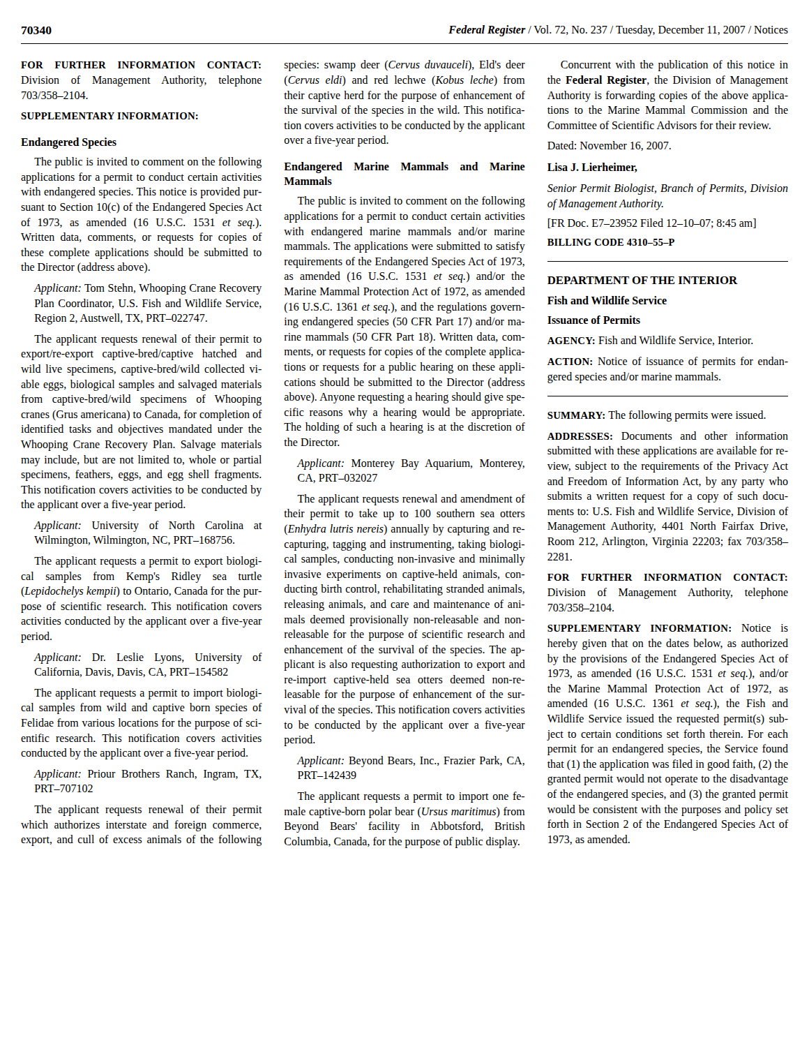70340
Federal Register / Vol. 72, No. 237 / Tuesday, December 11, 2007 / Notices
For further information contact: Division of Management Authority, telephone 703/358–2104.
Supplementary information:
Endangered Species
The public is invited to comment on the following applications for a permit to conduct certain activities with endangered species. This notice is provided pursuant to Section 10(c) of the Endangered Species Act of 1973, as amended (16 U.S.C. 1531 et seq.). Written data, comments, or requests for copies of these complete applications should be submitted to the Director (address above).
Applicant: Tom Stehn, Whooping Crane Recovery Plan Coordinator, U.S. Fish and Wildlife Service, Region 2, Austwell, TX, PRT–022747.
The applicant requests renewal of their permit to export/re-export captive-bred/captive hatched and wild live specimens, captive-bred/wild collected viable eggs, biological samples and salvaged materials from captive-bred/wild specimens of Whooping cranes (Grus americana) to Canada, for completion of identified tasks and objectives mandated under the Whooping Crane Recovery Plan. Salvage materials may include, but are not limited to, whole or partial specimens, feathers, eggs, and egg shell fragments. This notification covers activities to be conducted by the applicant over a five-year period.
Applicant: University of North Carolina at Wilmington, Wilmington, NC, PRT–168756.
The applicant requests a permit to export biological samples from Kemp's Ridley sea turtle (Lepidochelys kempii) to Ontario, Canada for the purpose of scientific research. This notification covers activities conducted by the applicant over a five-year period.
Applicant: Dr. Leslie Lyons, University of California, Davis, Davis, CA, PRT–154582
The applicant requests a permit to import biological samples from wild and captive born species of Felidae from various locations for the purpose of scientific research. This notification covers activities conducted by the applicant over a five-year period.
Applicant: Priour Brothers Ranch, Ingram, TX, PRT–707102
The applicant requests renewal of their permit which authorizes interstate and foreign commerce, export, and cull of excess animals of the following species: swamp deer (Cervus duvauceli), Eld's deer (Cervus eldi) and red lechwe (Kobus leche) from their captive herd for the purpose of enhancement of the survival of the species in the wild. This notification covers activities to be conducted by the applicant over a five-year period.
Endangered Marine Mammals and Marine Mammals
The public is invited to comment on the following applications for a permit to conduct certain activities with endangered marine mammals and/or marine mammals. The applications were submitted to satisfy requirements of the Endangered Species Act of 1973, as amended (16 U.S.C. 1531 et seq.) and/or the Marine Mammal Protection Act of 1972, as amended (16 U.S.C. 1361 et seq.), and the regulations governing endangered species (50 CFR Part 17) and/or marine mammals (50 CFR Part 18). Written data, comments, or requests for copies of the complete applications or requests for a public hearing on these applications should be submitted to the Director (address above). Anyone requesting a hearing should give specific reasons why a hearing would be appropriate. The holding of such a hearing is at the discretion of the Director.
Applicant: Monterey Bay Aquarium, Monterey, CA, PRT–032027
The applicant requests renewal and amendment of their permit to take up to 100 southern sea otters (Enhydra lutris nereis) annually by capturing and recapturing, tagging and instrumenting, taking biological samples, conducting non-invasive and minimally invasive experiments on captive-held animals, conducting birth control, rehabilitating stranded animals, releasing animals, and care and maintenance of animals deemed provisionally non-releasable and non-releasable for the purpose of scientific research and enhancement of the survival of the species. The applicant is also requesting authorization to export and re-import captive-held sea otters deemed non-releasable for the purpose of enhancement of the survival of the species. This notification covers activities to be conducted by the applicant over a five-year period.
Applicant: Beyond Bears, Inc., Frazier Park, CA, PRT–142439
The applicant requests a permit to import one female captive-born polar bear (Ursus maritimus) from Beyond Bears' facility in Abbotsford, British Columbia, Canada, for the purpose of public display.
Concurrent with the publication of this notice in the Federal Register, the Division of Management Authority is forwarding copies of the above applications to the Marine Mammal Commission and the Committee of Scientific Advisors for their review.
Dated: November 16, 2007.
Lisa J. Lierheimer,
Senior Permit Biologist, Branch of Permits, Division of Management Authority.
[FR Doc. E7–23952 Filed 12–10–07; 8:45 am]
BILLING CODE 4310–55–P
DEPARTMENT OF THE INTERIOR
Fish and Wildlife Service
Issuance of Permits
Agency: Fish and Wildlife Service, Interior.
Action: Notice of issuance of permits for endangered species and/or marine mammals.
Summary: The following permits were issued.
Addresses: Documents and other information submitted with these applications are available for review, subject to the requirements of the Privacy Act and Freedom of Information Act, by any party who submits a written request for a copy of such documents to: U.S. Fish and Wildlife Service, Division of Management Authority, 4401 North Fairfax Drive, Room 212, Arlington, Virginia 22203; fax 703/358–2281.
For further information contact: Division of Management Authority, telephone 703/358–2104.
Supplementary information: Notice is hereby given that on the dates below, as authorized by the provisions of the Endangered Species Act of 1973, as amended (16 U.S.C. 1531 et seq.), and/or the Marine Mammal Protection Act of 1972, as amended (16 U.S.C. 1361 et seq.), the Fish and Wildlife Service issued the requested permit(s) subject to certain conditions set forth therein. For each permit for an endangered species, the Service found that (1) the application was filed in good faith, (2) the granted permit would not operate to the disadvantage of the endangered species, and (3) the granted permit would be consistent with the purposes and policy set forth in Section 2 of the Endangered Species Act of 1973, as amended.